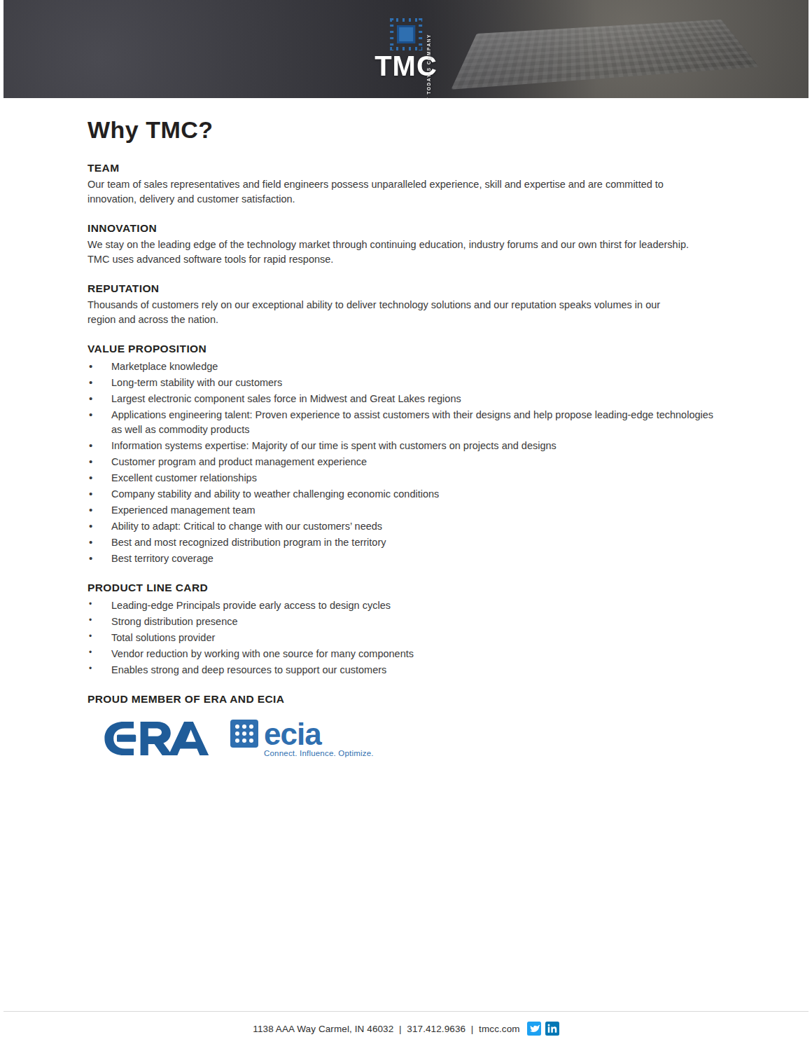TMCMEET TODAY'S COMPANY
Why TMC?
Team
Our team of sales representatives and field engineers possess unparalleled experience, skill and expertise and are committed to innovation, delivery and customer satisfaction.
Innovation
We stay on the leading edge of the technology market through continuing education, industry forums and our own thirst for leadership. TMC uses advanced software tools for rapid response.
Reputation
Thousands of customers rely on our exceptional ability to deliver technology solutions and our reputation speaks volumes in our region and across the nation.
Value Proposition
Marketplace knowledge
Long-term stability with our customers
Largest electronic component sales force in Midwest and Great Lakes regions
Applications engineering talent: Proven experience to assist customers with their designs and help propose leading-edge technologies as well as commodity products
Information systems expertise: Majority of our time is spent with customers on projects and designs
Customer program and product management experience
Excellent customer relationships
Company stability and ability to weather challenging economic conditions
Experienced management team
Ability to adapt: Critical to change with our customers’ needs
Best and most recognized distribution program in the territory
Best territory coverage
Product Line Card
Leading-edge Principals provide early access to design cycles
Strong distribution presence
Total solutions provider
Vendor reduction by working with one source for many components
Enables strong and deep resources to support our customers
Proud Member of ERA and ECIA
ecia
Connect. Influence. Optimize.
1138 AAA Way Carmel, IN 46032 | 317.412.9636 | tmcc.com